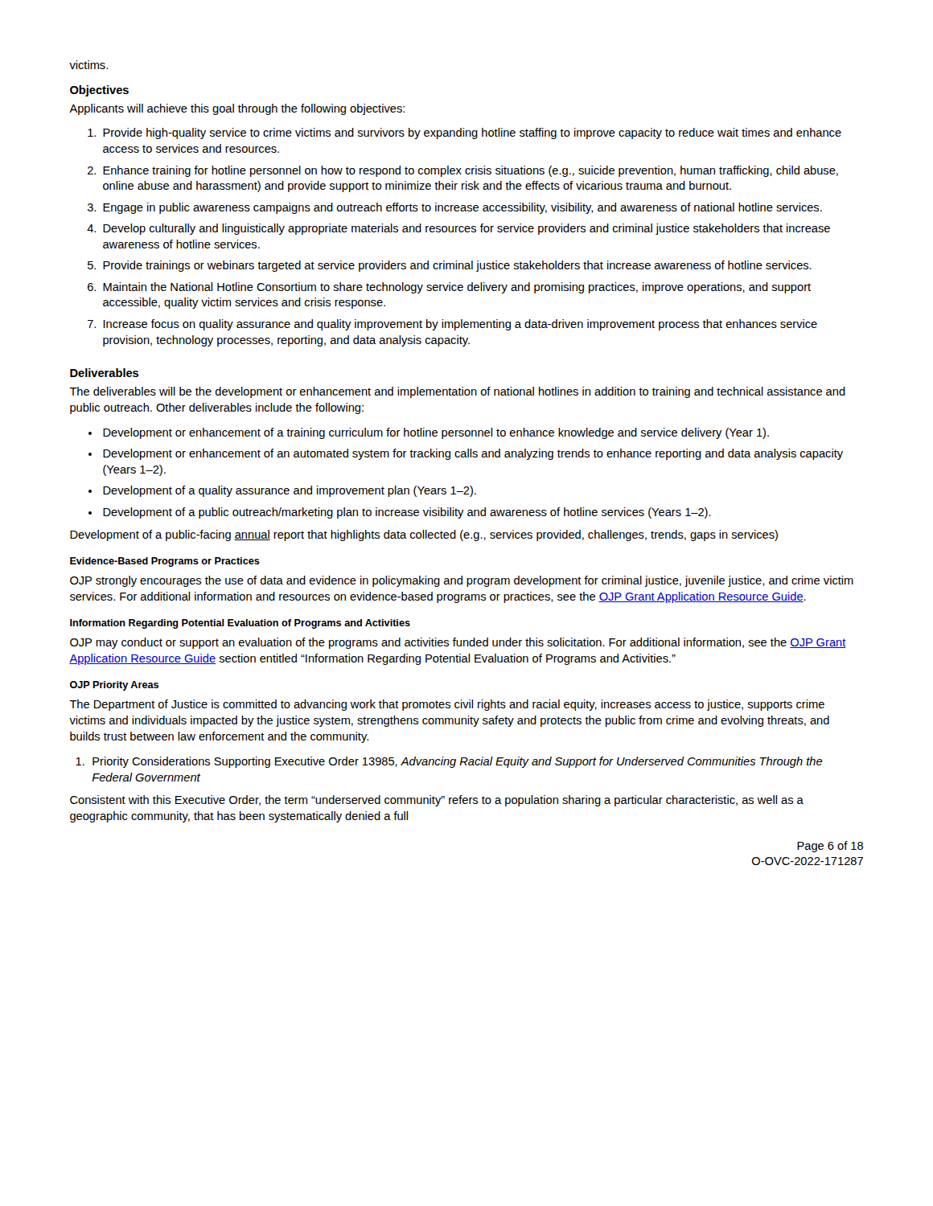victims.
Objectives
Applicants will achieve this goal through the following objectives:
Provide high-quality service to crime victims and survivors by expanding hotline staffing to improve capacity to reduce wait times and enhance access to services and resources.
Enhance training for hotline personnel on how to respond to complex crisis situations (e.g., suicide prevention, human trafficking, child abuse, online abuse and harassment) and provide support to minimize their risk and the effects of vicarious trauma and burnout.
Engage in public awareness campaigns and outreach efforts to increase accessibility, visibility, and awareness of national hotline services.
Develop culturally and linguistically appropriate materials and resources for service providers and criminal justice stakeholders that increase awareness of hotline services.
Provide trainings or webinars targeted at service providers and criminal justice stakeholders that increase awareness of hotline services.
Maintain the National Hotline Consortium to share technology service delivery and promising practices, improve operations, and support accessible, quality victim services and crisis response.
Increase focus on quality assurance and quality improvement by implementing a data-driven improvement process that enhances service provision, technology processes, reporting, and data analysis capacity.
Deliverables
The deliverables will be the development or enhancement and implementation of national hotlines in addition to training and technical assistance and public outreach. Other deliverables include the following:
Development or enhancement of a training curriculum for hotline personnel to enhance knowledge and service delivery (Year 1).
Development or enhancement of an automated system for tracking calls and analyzing trends to enhance reporting and data analysis capacity (Years 1–2).
Development of a quality assurance and improvement plan (Years 1–2).
Development of a public outreach/marketing plan to increase visibility and awareness of hotline services (Years 1–2).
Development of a public-facing annual report that highlights data collected (e.g., services provided, challenges, trends, gaps in services)
Evidence-Based Programs or Practices
OJP strongly encourages the use of data and evidence in policymaking and program development for criminal justice, juvenile justice, and crime victim services. For additional information and resources on evidence-based programs or practices, see the OJP Grant Application Resource Guide.
Information Regarding Potential Evaluation of Programs and Activities
OJP may conduct or support an evaluation of the programs and activities funded under this solicitation. For additional information, see the OJP Grant Application Resource Guide section entitled “Information Regarding Potential Evaluation of Programs and Activities.”
OJP Priority Areas
The Department of Justice is committed to advancing work that promotes civil rights and racial equity, increases access to justice, supports crime victims and individuals impacted by the justice system, strengthens community safety and protects the public from crime and evolving threats, and builds trust between law enforcement and the community.
Priority Considerations Supporting Executive Order 13985, Advancing Racial Equity and Support for Underserved Communities Through the Federal Government
Consistent with this Executive Order, the term “underserved community” refers to a population sharing a particular characteristic, as well as a geographic community, that has been systematically denied a full
Page 6 of 18
O-OVC-2022-171287